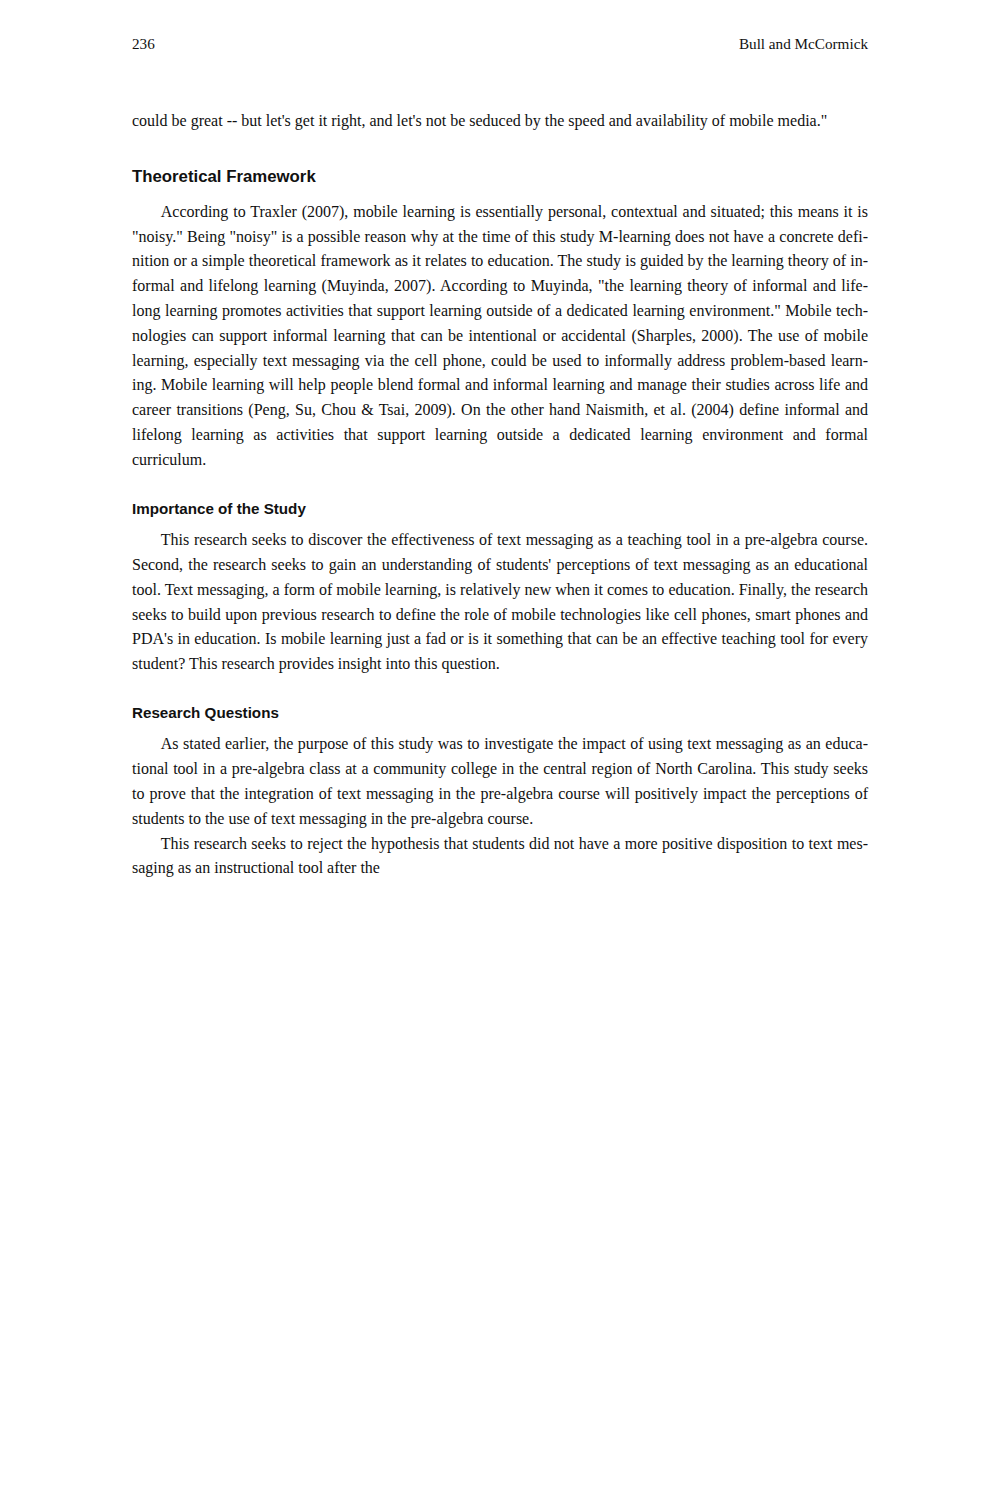236 Bull and McCormick
could be great -- but let's get it right, and let's not be seduced by the speed and availability of mobile media."
Theoretical Framework
According to Traxler (2007), mobile learning is essentially personal, contextual and situated; this means it is "noisy." Being "noisy" is a possible reason why at the time of this study M-learning does not have a concrete definition or a simple theoretical framework as it relates to education. The study is guided by the learning theory of informal and lifelong learning (Muyinda, 2007). According to Muyinda, "the learning theory of informal and lifelong learning promotes activities that support learning outside of a dedicated learning environment." Mobile technologies can support informal learning that can be intentional or accidental (Sharples, 2000). The use of mobile learning, especially text messaging via the cell phone, could be used to informally address problem-based learning. Mobile learning will help people blend formal and informal learning and manage their studies across life and career transitions (Peng, Su, Chou & Tsai, 2009). On the other hand Naismith, et al. (2004) define informal and lifelong learning as activities that support learning outside a dedicated learning environment and formal curriculum.
Importance of the Study
This research seeks to discover the effectiveness of text messaging as a teaching tool in a pre-algebra course. Second, the research seeks to gain an understanding of students' perceptions of text messaging as an educational tool. Text messaging, a form of mobile learning, is relatively new when it comes to education. Finally, the research seeks to build upon previous research to define the role of mobile technologies like cell phones, smart phones and PDA's in education. Is mobile learning just a fad or is it something that can be an effective teaching tool for every student? This research provides insight into this question.
Research Questions
As stated earlier, the purpose of this study was to investigate the impact of using text messaging as an educational tool in a pre-algebra class at a community college in the central region of North Carolina. This study seeks to prove that the integration of text messaging in the pre-algebra course will positively impact the perceptions of students to the use of text messaging in the pre-algebra course.
This research seeks to reject the hypothesis that students did not have a more positive disposition to text messaging as an instructional tool after the